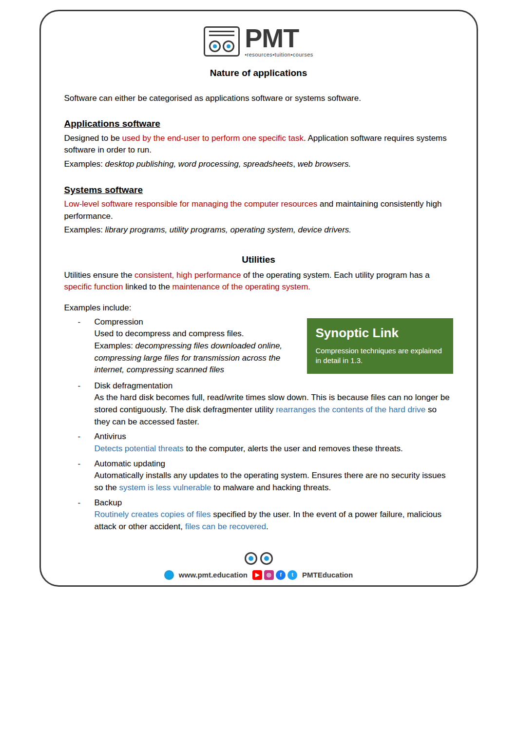PMT
•resources•tuition•courses
Nature of applications
Software can either be categorised as applications software or systems software.
Applications software
Designed to be used by the end-user to perform one specific task. Application software requires systems software in order to run.
Examples: desktop publishing, word processing, spreadsheets, web browsers.
Systems software
Low-level software responsible for managing the computer resources and maintaining consistently high performance.
Examples: library programs, utility programs, operating system, device drivers.
Utilities
Utilities ensure the consistent, high performance of the operating system. Each utility program has a specific function linked to the maintenance of the operating system.
Examples include:
Compression
Synoptic Link
Compression techniques are explained in detail in 1.3.
Used to decompress and compress files.
Examples: decompressing files downloaded online, compressing large files for transmission across the internet, compressing scanned files
Disk defragmentation
As the hard disk becomes full, read/write times slow down. This is because files can no longer be stored contiguously. The disk defragmenter utility rearranges the contents of the hard drive so they can be accessed faster.
Antivirus
Detects potential threats to the computer, alerts the user and removes these threats.
Automatic updating
Automatically installs any updates to the operating system. Ensures there are no security issues so the system is less vulnerable to malware and hacking threats.
Backup
Routinely creates copies of files specified by the user. In the event of a power failure, malicious attack or other accident, files can be recovered.
🌐 www.pmt.education ▶ ◎ f t PMTEducation